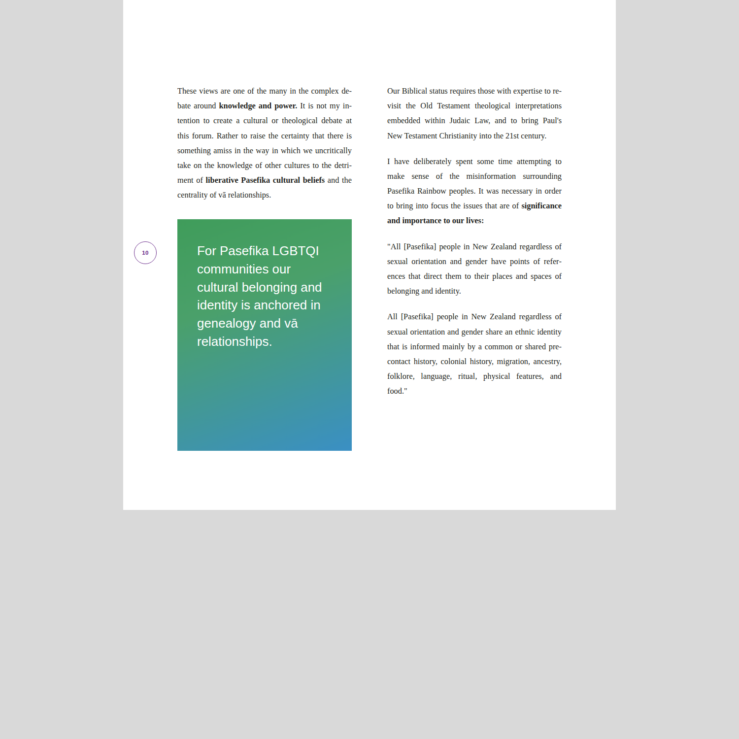10
These views are one of the many in the complex debate around knowledge and power. It is not my intention to create a cultural or theological debate at this forum. Rather to raise the certainty that there is something amiss in the way in which we uncritically take on the knowledge of other cultures to the detriment of liberative Pasefika cultural beliefs and the centrality of vā relationships.
For Pasefika LGBTQI communities our cultural belonging and identity is anchored in genealogy and vā relationships.
Our Biblical status requires those with expertise to revisit the Old Testament theological interpretations embedded within Judaic Law, and to bring Paul's New Testament Christianity into the 21st century.
I have deliberately spent some time attempting to make sense of the misinformation surrounding Pasefika Rainbow peoples. It was necessary in order to bring into focus the issues that are of significance and importance to our lives:
"All [Pasefika] people in New Zealand regardless of sexual orientation and gender have points of references that direct them to their places and spaces of belonging and identity.
All [Pasefika] people in New Zealand regardless of sexual orientation and gender share an ethnic identity that is informed mainly by a common or shared pre-contact history, colonial history, migration, ancestry, folklore, language, ritual, physical features, and food."